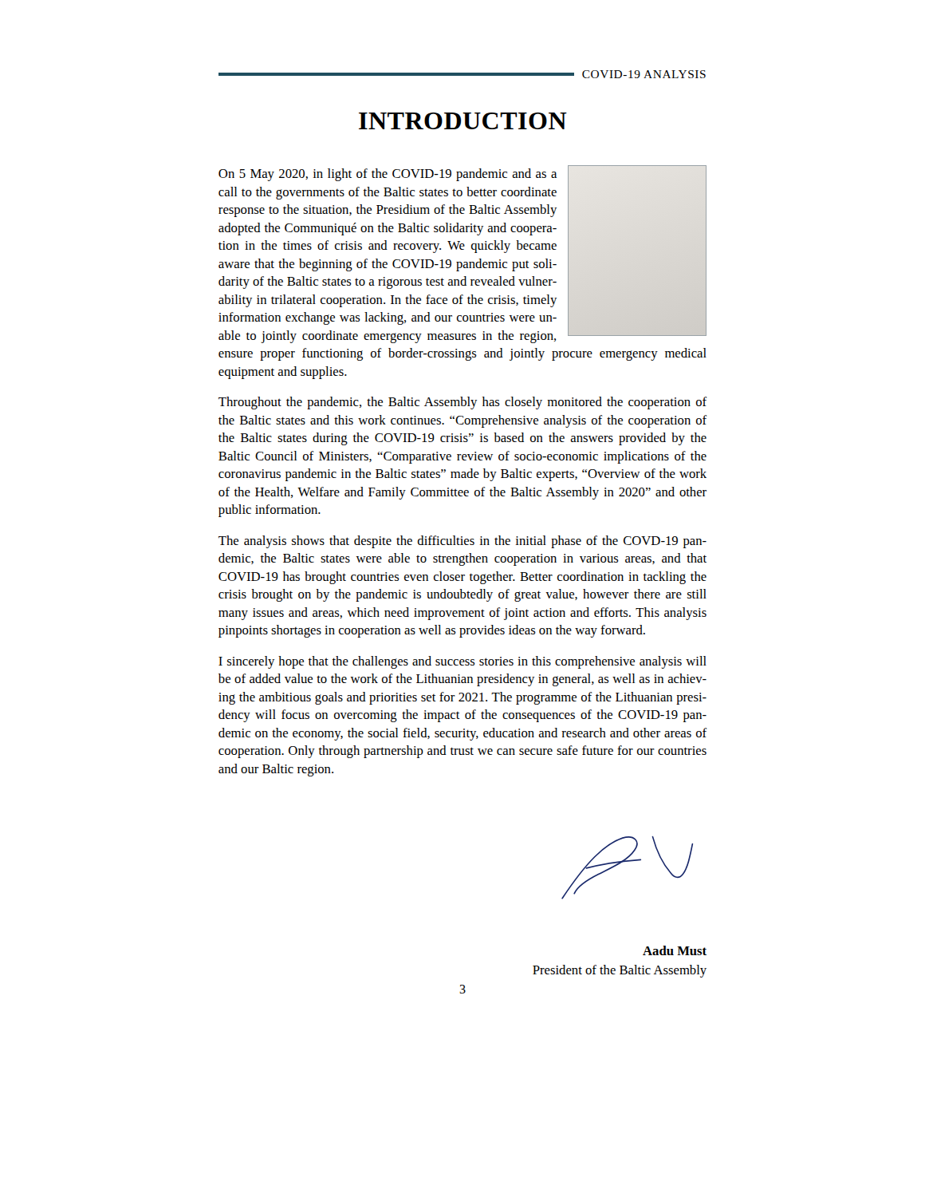COVID-19 ANALYSIS
INTRODUCTION
On 5 May 2020, in light of the COVID-19 pandemic and as a call to the governments of the Baltic states to better coordinate response to the situation, the Presidium of the Baltic Assembly adopted the Communiqué on the Baltic solidarity and cooperation in the times of crisis and recovery. We quickly became aware that the beginning of the COVID-19 pandemic put solidarity of the Baltic states to a rigorous test and revealed vulnerability in trilateral cooperation. In the face of the crisis, timely information exchange was lacking, and our countries were unable to jointly coordinate emergency measures in the region, ensure proper functioning of border-crossings and jointly procure emergency medical equipment and supplies.
Throughout the pandemic, the Baltic Assembly has closely monitored the cooperation of the Baltic states and this work continues. “Comprehensive analysis of the cooperation of the Baltic states during the COVID-19 crisis” is based on the answers provided by the Baltic Council of Ministers, “Comparative review of socio-economic implications of the coronavirus pandemic in the Baltic states” made by Baltic experts, “Overview of the work of the Health, Welfare and Family Committee of the Baltic Assembly in 2020” and other public information.
The analysis shows that despite the difficulties in the initial phase of the COVD-19 pandemic, the Baltic states were able to strengthen cooperation in various areas, and that COVID-19 has brought countries even closer together. Better coordination in tackling the crisis brought on by the pandemic is undoubtedly of great value, however there are still many issues and areas, which need improvement of joint action and efforts. This analysis pinpoints shortages in cooperation as well as provides ideas on the way forward.
I sincerely hope that the challenges and success stories in this comprehensive analysis will be of added value to the work of the Lithuanian presidency in general, as well as in achieving the ambitious goals and priorities set for 2021. The programme of the Lithuanian presidency will focus on overcoming the impact of the consequences of the COVID-19 pandemic on the economy, the social field, security, education and research and other areas of cooperation. Only through partnership and trust we can secure safe future for our countries and our Baltic region.
Aadu Must
President of the Baltic Assembly
3